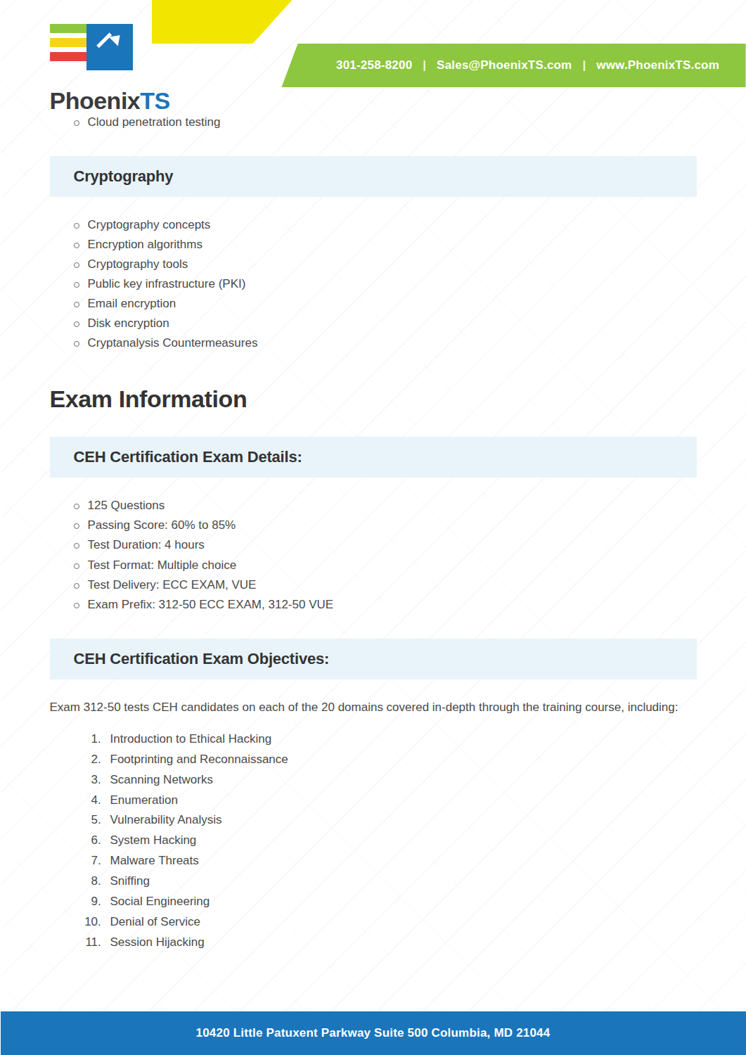301-258-8200 | Sales@PhoenixTS.com | www.PhoenixTS.com
PhoenixTS
Cloud penetration testing
Cryptography
Cryptography concepts
Encryption algorithms
Cryptography tools
Public key infrastructure (PKI)
Email encryption
Disk encryption
Cryptanalysis Countermeasures
Exam Information
CEH Certification Exam Details:
125 Questions
Passing Score: 60% to 85%
Test Duration: 4 hours
Test Format: Multiple choice
Test Delivery: ECC EXAM, VUE
Exam Prefix: 312-50 ECC EXAM, 312-50 VUE
CEH Certification Exam Objectives:
Exam 312-50 tests CEH candidates on each of the 20 domains covered in-depth through the training course, including:
Introduction to Ethical Hacking
Footprinting and Reconnaissance
Scanning Networks
Enumeration
Vulnerability Analysis
System Hacking
Malware Threats
Sniffing
Social Engineering
Denial of Service
Session Hijacking
10420 Little Patuxent Parkway Suite 500 Columbia, MD 21044